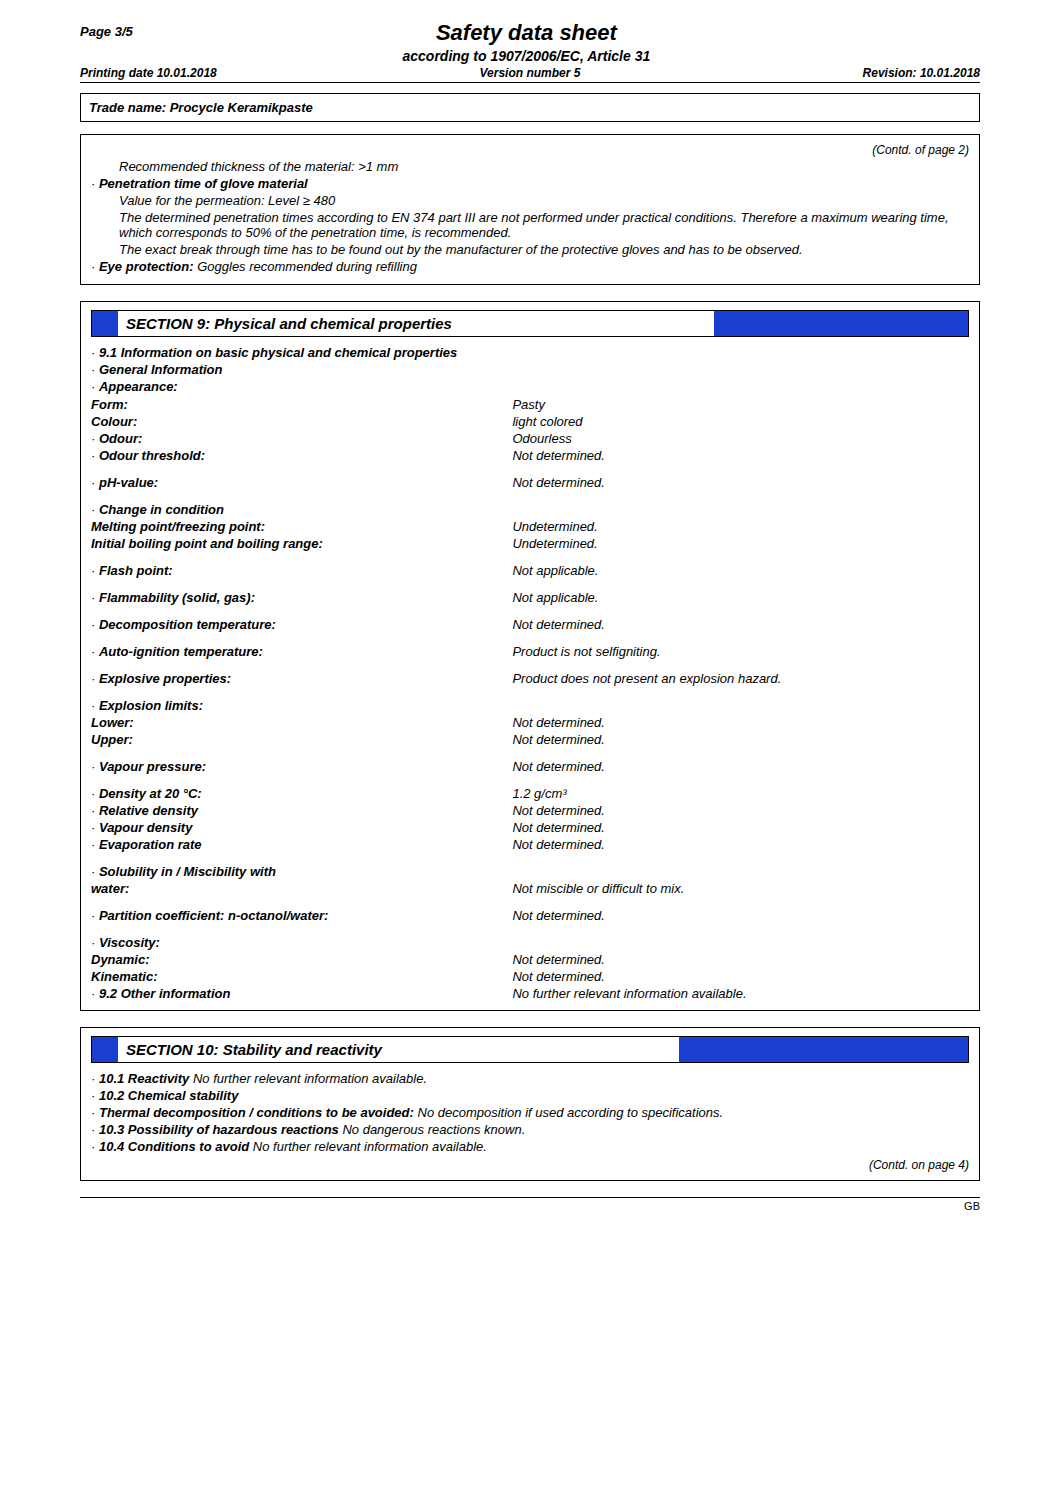Page 3/5
Safety data sheet
according to 1907/2006/EC, Article 31
Printing date 10.01.2018
Version number 5
Revision: 10.01.2018
Trade name: Procycle Keramikpaste
(Contd. of page 2)
Recommended thickness of the material: >1 mm
· Penetration time of glove material
Value for the permeation: Level ≥ 480
The determined penetration times according to EN 374 part III are not performed under practical conditions. Therefore a maximum wearing time, which corresponds to 50% of the penetration time, is recommended.
The exact break through time has to be found out by the manufacturer of the protective gloves and has to be observed.
· Eye protection: Goggles recommended during refilling
SECTION 9: Physical and chemical properties
· 9.1 Information on basic physical and chemical properties
· General Information
· Appearance:
| Form: | Pasty |
| Colour: | light colored |
| · Odour: | Odourless |
| · Odour threshold: | Not determined. |
| · pH-value: | Not determined. |
| · Change in condition | |
| Melting point/freezing point: | Undetermined. |
| Initial boiling point and boiling range: | Undetermined. |
| · Flash point: | Not applicable. |
| · Flammability (solid, gas): | Not applicable. |
| · Decomposition temperature: | Not determined. |
| · Auto-ignition temperature: | Product is not selfigniting. |
| · Explosive properties: | Product does not present an explosion hazard. |
| · Explosion limits: | |
| Lower: | Not determined. |
| Upper: | Not determined. |
| · Vapour pressure: | Not determined. |
| · Density at 20 °C: | 1.2 g/cm³ |
| · Relative density | Not determined. |
| · Vapour density | Not determined. |
| · Evaporation rate | Not determined. |
| · Solubility in / Miscibility with | |
| water: | Not miscible or difficult to mix. |
| · Partition coefficient: n-octanol/water: | Not determined. |
| · Viscosity: | |
| Dynamic: | Not determined. |
| Kinematic: | Not determined. |
| · 9.2 Other information | No further relevant information available. |
SECTION 10: Stability and reactivity
· 10.1 Reactivity No further relevant information available.
· 10.2 Chemical stability
· Thermal decomposition / conditions to be avoided: No decomposition if used according to specifications.
· 10.3 Possibility of hazardous reactions No dangerous reactions known.
· 10.4 Conditions to avoid No further relevant information available.
(Contd. on page 4)
GB